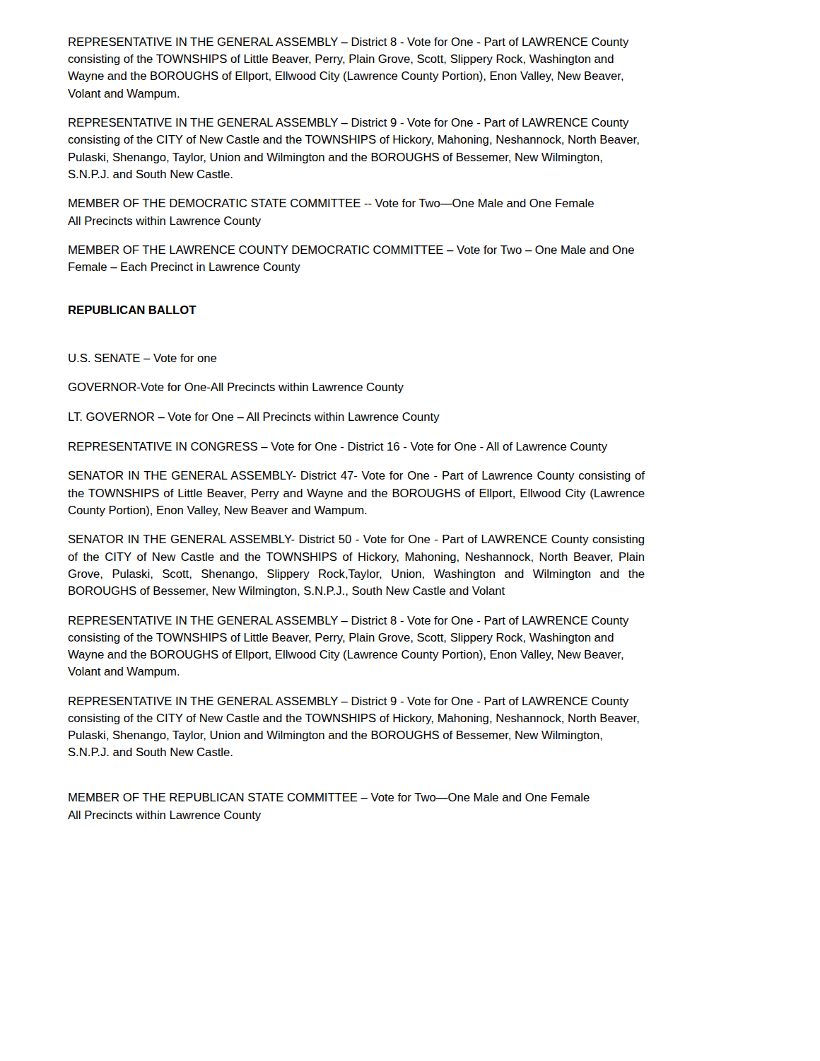REPRESENTATIVE IN THE GENERAL ASSEMBLY – District 8 - Vote for One - Part of LAWRENCE County consisting of the TOWNSHIPS of Little Beaver, Perry, Plain Grove, Scott, Slippery Rock, Washington and Wayne and the BOROUGHS of Ellport, Ellwood City (Lawrence County Portion), Enon Valley, New Beaver, Volant and Wampum.
REPRESENTATIVE IN THE GENERAL ASSEMBLY – District 9 - Vote for One - Part of LAWRENCE County consisting of the CITY of New Castle and the TOWNSHIPS of Hickory, Mahoning, Neshannock, North Beaver, Pulaski, Shenango, Taylor, Union and Wilmington and the BOROUGHS of Bessemer, New Wilmington, S.N.P.J. and South New Castle.
MEMBER OF THE DEMOCRATIC STATE COMMITTEE -- Vote for Two—One Male and One Female
All Precincts within Lawrence County
MEMBER OF THE LAWRENCE COUNTY DEMOCRATIC COMMITTEE – Vote for Two – One Male and One Female – Each Precinct in Lawrence County
REPUBLICAN BALLOT
U.S. SENATE – Vote for one
GOVERNOR-Vote for One-All Precincts within Lawrence County
LT. GOVERNOR – Vote for One – All Precincts within Lawrence County
REPRESENTATIVE IN CONGRESS – Vote for One - District 16 - Vote for One - All of Lawrence County
SENATOR IN THE GENERAL ASSEMBLY- District 47- Vote for One - Part of Lawrence County consisting of the TOWNSHIPS of Little Beaver, Perry and Wayne and the BOROUGHS of Ellport, Ellwood City (Lawrence County Portion), Enon Valley, New Beaver and Wampum.
SENATOR IN THE GENERAL ASSEMBLY- District 50 - Vote for One - Part of LAWRENCE County consisting of the CITY of New Castle and the TOWNSHIPS of Hickory, Mahoning, Neshannock, North Beaver, Plain Grove, Pulaski, Scott, Shenango, Slippery Rock,Taylor, Union, Washington and Wilmington and the BOROUGHS of Bessemer, New Wilmington, S.N.P.J., South New Castle and Volant
REPRESENTATIVE IN THE GENERAL ASSEMBLY – District 8 - Vote for One - Part of LAWRENCE County consisting of the TOWNSHIPS of Little Beaver, Perry, Plain Grove, Scott, Slippery Rock, Washington and Wayne and the BOROUGHS of Ellport, Ellwood City (Lawrence County Portion), Enon Valley, New Beaver, Volant and Wampum.
REPRESENTATIVE IN THE GENERAL ASSEMBLY – District 9 - Vote for One - Part of LAWRENCE County consisting of the CITY of New Castle and the TOWNSHIPS of Hickory, Mahoning, Neshannock, North Beaver, Pulaski, Shenango, Taylor, Union and Wilmington and the BOROUGHS of Bessemer, New Wilmington, S.N.P.J. and South New Castle.
MEMBER OF THE REPUBLICAN STATE COMMITTEE – Vote for Two—One Male and One Female
All Precincts within Lawrence County